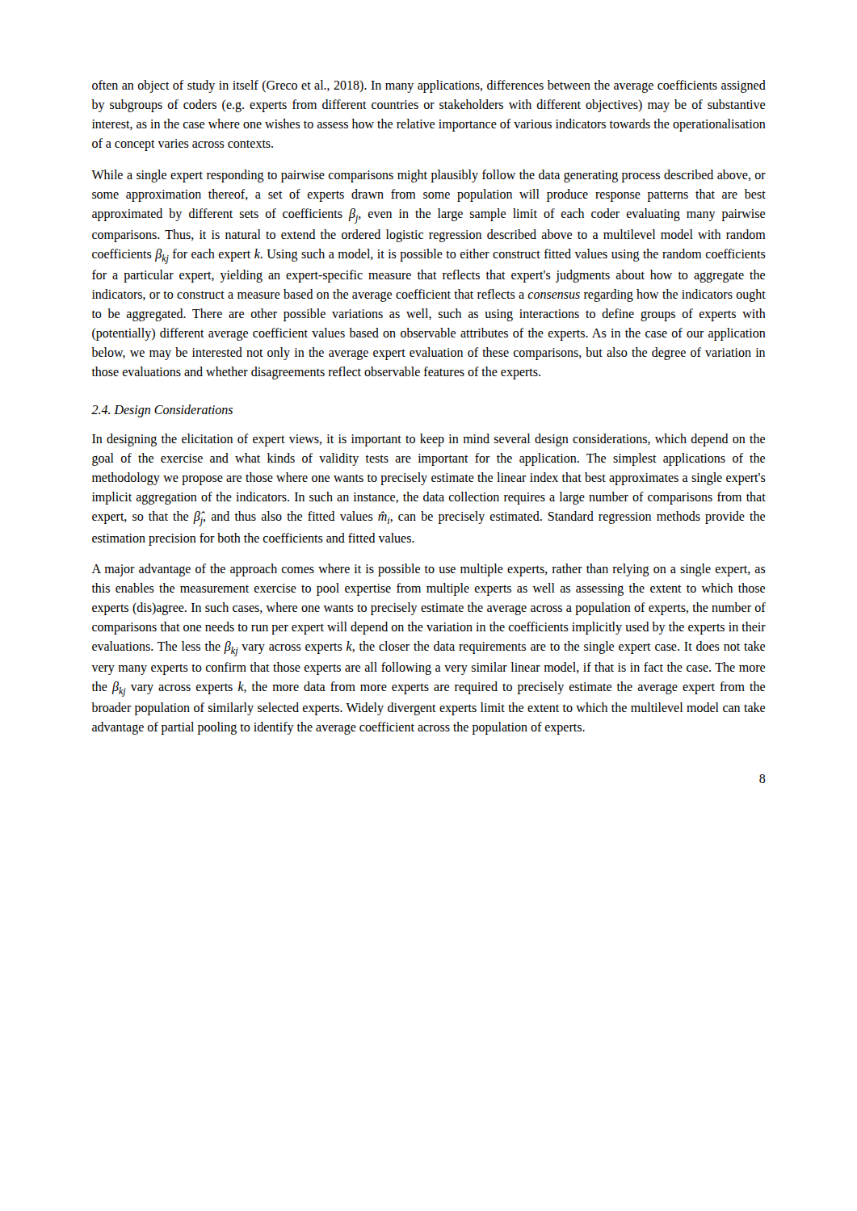often an object of study in itself (Greco et al., 2018). In many applications, differences between the average coefficients assigned by subgroups of coders (e.g. experts from different countries or stakeholders with different objectives) may be of substantive interest, as in the case where one wishes to assess how the relative importance of various indicators towards the operationalisation of a concept varies across contexts.
While a single expert responding to pairwise comparisons might plausibly follow the data generating process described above, or some approximation thereof, a set of experts drawn from some population will produce response patterns that are best approximated by different sets of coefficients βj, even in the large sample limit of each coder evaluating many pairwise comparisons. Thus, it is natural to extend the ordered logistic regression described above to a multilevel model with random coefficients βkj for each expert k. Using such a model, it is possible to either construct fitted values using the random coefficients for a particular expert, yielding an expert-specific measure that reflects that expert's judgments about how to aggregate the indicators, or to construct a measure based on the average coefficient that reflects a consensus regarding how the indicators ought to be aggregated. There are other possible variations as well, such as using interactions to define groups of experts with (potentially) different average coefficient values based on observable attributes of the experts. As in the case of our application below, we may be interested not only in the average expert evaluation of these comparisons, but also the degree of variation in those evaluations and whether disagreements reflect observable features of the experts.
2.4. Design Considerations
In designing the elicitation of expert views, it is important to keep in mind several design considerations, which depend on the goal of the exercise and what kinds of validity tests are important for the application. The simplest applications of the methodology we propose are those where one wants to precisely estimate the linear index that best approximates a single expert's implicit aggregation of the indicators. In such an instance, the data collection requires a large number of comparisons from that expert, so that the β̂j, and thus also the fitted values m̂i, can be precisely estimated. Standard regression methods provide the estimation precision for both the coefficients and fitted values.
A major advantage of the approach comes where it is possible to use multiple experts, rather than relying on a single expert, as this enables the measurement exercise to pool expertise from multiple experts as well as assessing the extent to which those experts (dis)agree. In such cases, where one wants to precisely estimate the average across a population of experts, the number of comparisons that one needs to run per expert will depend on the variation in the coefficients implicitly used by the experts in their evaluations. The less the βkj vary across experts k, the closer the data requirements are to the single expert case. It does not take very many experts to confirm that those experts are all following a very similar linear model, if that is in fact the case. The more the βkj vary across experts k, the more data from more experts are required to precisely estimate the average expert from the broader population of similarly selected experts. Widely divergent experts limit the extent to which the multilevel model can take advantage of partial pooling to identify the average coefficient across the population of experts.
8